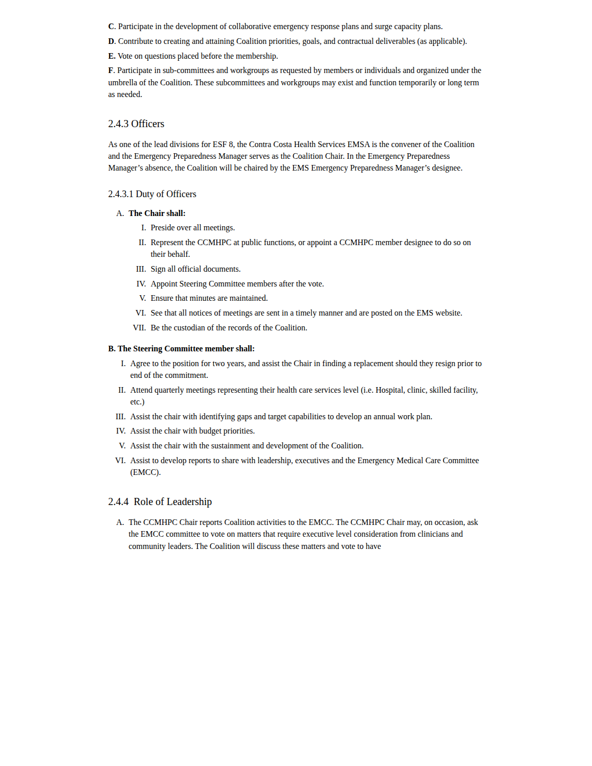C. Participate in the development of collaborative emergency response plans and surge capacity plans.
D. Contribute to creating and attaining Coalition priorities, goals, and contractual deliverables (as applicable).
E. Vote on questions placed before the membership.
F. Participate in sub-committees and workgroups as requested by members or individuals and organized under the umbrella of the Coalition. These subcommittees and workgroups may exist and function temporarily or long term as needed.
2.4.3 Officers
As one of the lead divisions for ESF 8, the Contra Costa Health Services EMSA is the convener of the Coalition and the Emergency Preparedness Manager serves as the Coalition Chair. In the Emergency Preparedness Manager’s absence, the Coalition will be chaired by the EMS Emergency Preparedness Manager’s designee.
2.4.3.1 Duty of Officers
The Chair shall:
Preside over all meetings.
Represent the CCMHPC at public functions, or appoint a CCMHPC member designee to do so on their behalf.
Sign all official documents.
Appoint Steering Committee members after the vote.
Ensure that minutes are maintained.
See that all notices of meetings are sent in a timely manner and are posted on the EMS website.
Be the custodian of the records of the Coalition.
B. The Steering Committee member shall:
Agree to the position for two years, and assist the Chair in finding a replacement should they resign prior to end of the commitment.
Attend quarterly meetings representing their health care services level (i.e. Hospital, clinic, skilled facility, etc.)
Assist the chair with identifying gaps and target capabilities to develop an annual work plan.
Assist the chair with budget priorities.
Assist the chair with the sustainment and development of the Coalition.
Assist to develop reports to share with leadership, executives and the Emergency Medical Care Committee (EMCC).
2.4.4 Role of Leadership
The CCMHPC Chair reports Coalition activities to the EMCC. The CCMHPC Chair may, on occasion, ask the EMCC committee to vote on matters that require executive level consideration from clinicians and community leaders. The Coalition will discuss these matters and vote to have